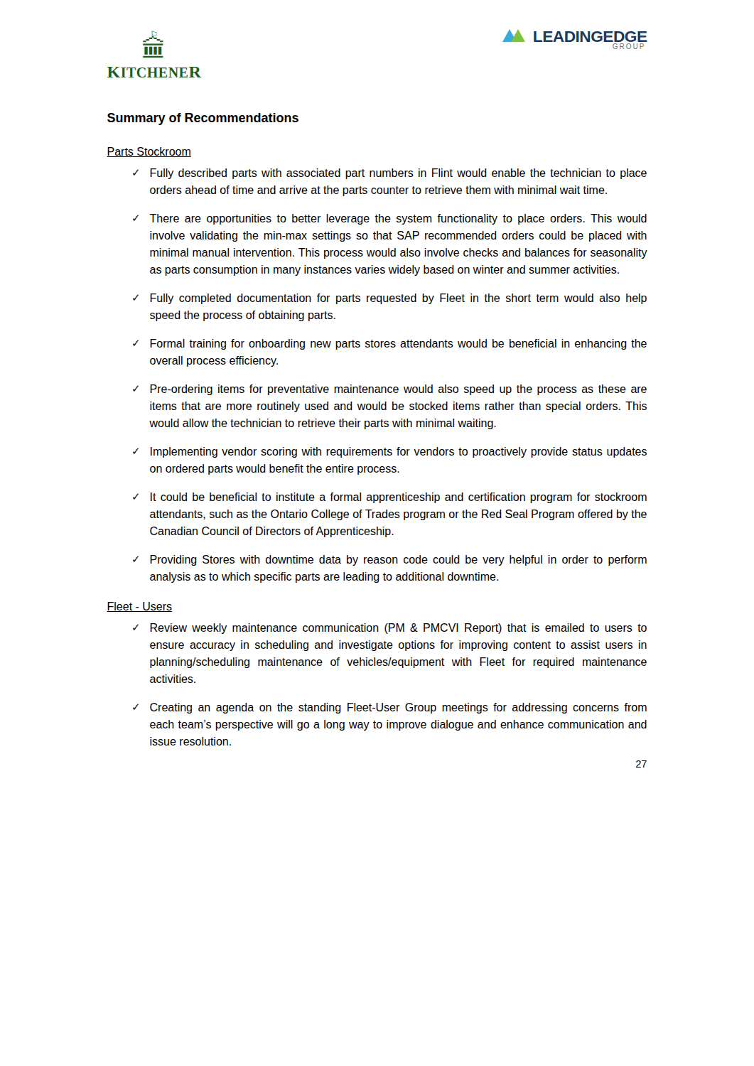⚐ 🏛 KITCHENER
LEADINGEDGE GROUP
Summary of Recommendations
Parts Stockroom
Fully described parts with associated part numbers in Flint would enable the technician to place orders ahead of time and arrive at the parts counter to retrieve them with minimal wait time.
There are opportunities to better leverage the system functionality to place orders. This would involve validating the min-max settings so that SAP recommended orders could be placed with minimal manual intervention. This process would also involve checks and balances for seasonality as parts consumption in many instances varies widely based on winter and summer activities.
Fully completed documentation for parts requested by Fleet in the short term would also help speed the process of obtaining parts.
Formal training for onboarding new parts stores attendants would be beneficial in enhancing the overall process efficiency.
Pre-ordering items for preventative maintenance would also speed up the process as these are items that are more routinely used and would be stocked items rather than special orders. This would allow the technician to retrieve their parts with minimal waiting.
Implementing vendor scoring with requirements for vendors to proactively provide status updates on ordered parts would benefit the entire process.
It could be beneficial to institute a formal apprenticeship and certification program for stockroom attendants, such as the Ontario College of Trades program or the Red Seal Program offered by the Canadian Council of Directors of Apprenticeship.
Providing Stores with downtime data by reason code could be very helpful in order to perform analysis as to which specific parts are leading to additional downtime.
Fleet - Users
Review weekly maintenance communication (PM & PMCVI Report) that is emailed to users to ensure accuracy in scheduling and investigate options for improving content to assist users in planning/scheduling maintenance of vehicles/equipment with Fleet for required maintenance activities.
Creating an agenda on the standing Fleet-User Group meetings for addressing concerns from each team’s perspective will go a long way to improve dialogue and enhance communication and issue resolution.
27